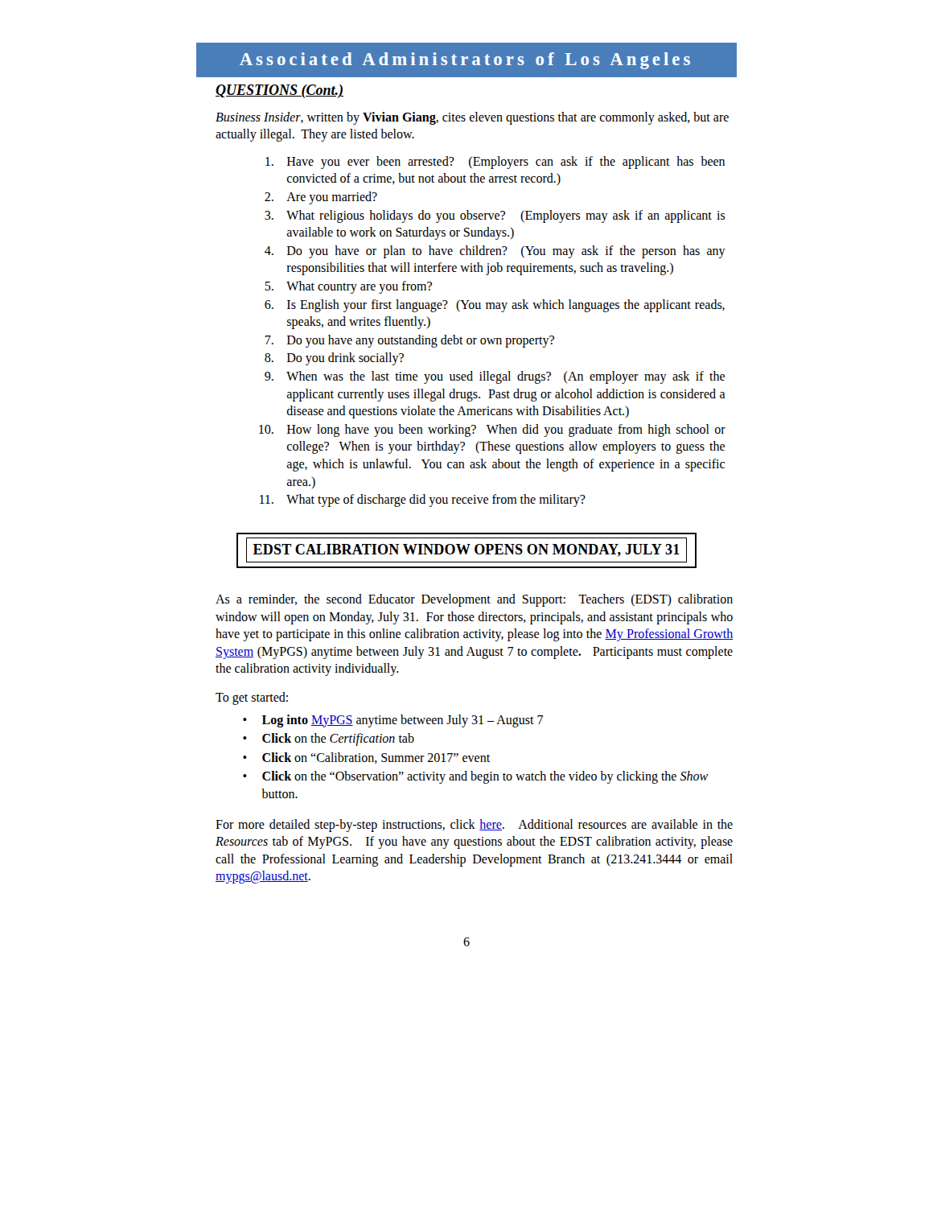Associated Administrators of Los Angeles
QUESTIONS (Cont.)
Business Insider, written by Vivian Giang, cites eleven questions that are commonly asked, but are actually illegal. They are listed below.
Have you ever been arrested? (Employers can ask if the applicant has been convicted of a crime, but not about the arrest record.)
Are you married?
What religious holidays do you observe? (Employers may ask if an applicant is available to work on Saturdays or Sundays.)
Do you have or plan to have children? (You may ask if the person has any responsibilities that will interfere with job requirements, such as traveling.)
What country are you from?
Is English your first language? (You may ask which languages the applicant reads, speaks, and writes fluently.)
Do you have any outstanding debt or own property?
Do you drink socially?
When was the last time you used illegal drugs? (An employer may ask if the applicant currently uses illegal drugs. Past drug or alcohol addiction is considered a disease and questions violate the Americans with Disabilities Act.)
How long have you been working? When did you graduate from high school or college? When is your birthday? (These questions allow employers to guess the age, which is unlawful. You can ask about the length of experience in a specific area.)
What type of discharge did you receive from the military?
EDST CALIBRATION WINDOW OPENS ON MONDAY, JULY 31
As a reminder, the second Educator Development and Support: Teachers (EDST) calibration window will open on Monday, July 31. For those directors, principals, and assistant principals who have yet to participate in this online calibration activity, please log into the My Professional Growth System (MyPGS) anytime between July 31 and August 7 to complete. Participants must complete the calibration activity individually.
To get started:
Log into MyPGS anytime between July 31 – August 7
Click on the Certification tab
Click on “Calibration, Summer 2017” event
Click on the “Observation” activity and begin to watch the video by clicking the Show button.
For more detailed step-by-step instructions, click here. Additional resources are available in the Resources tab of MyPGS. If you have any questions about the EDST calibration activity, please call the Professional Learning and Leadership Development Branch at (213.241.3444 or email mypgs@lausd.net.
6